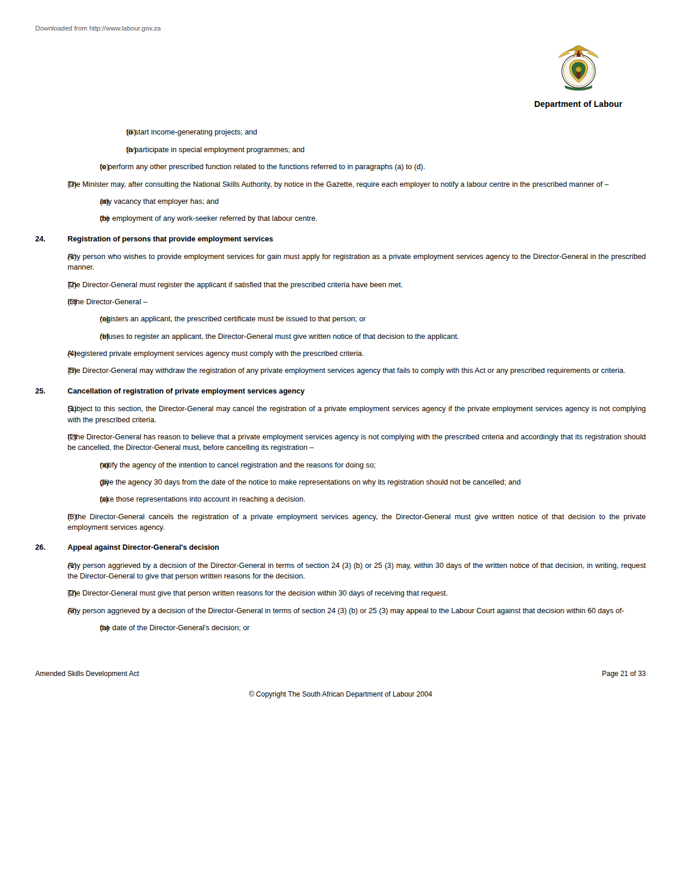Downloaded from http://www.labour.gov.za
Department of Labour
(iii)
to start income-generating projects; and
(iv)
to participate in special employment programmes; and
(e)
to perform any other prescribed function related to the functions referred to in paragraphs (a) to (d).
(3)
The Minister may, after consulting the National Skills Authority, by notice in the Gazette, require each employer to notify a labour centre in the prescribed manner of –
(a)
any vacancy that employer has; and
(b)
the employment of any work-seeker referred by that labour centre.
24.
Registration of persons that provide employment services
(1)
Any person who wishes to provide employment services for gain must apply for registration as a private employment services agency to the Director-General in the prescribed manner.
(2)
The Director-General must register the applicant if satisfied that the prescribed criteria have been met.
(3)
If the Director-General –
(a)
registers an applicant, the prescribed certificate must be issued to that person; or
(b)
refuses to register an applicant, the Director-General must give written notice of that decision to the applicant.
(4)
A registered private employment services agency must comply with the prescribed criteria.
(5)
The Director-General may withdraw the registration of any private employment services agency that fails to comply with this Act or any prescribed requirements or criteria.
25.
Cancellation of registration of private employment services agency
(1)
Subject to this section, the Director-General may cancel the registration of a private employment services agency if the private employment services agency is not complying with the prescribed criteria.
(2)
If the Director-General has reason to believe that a private employment services agency is not complying with the prescribed criteria and accordingly that its registration should be cancelled, the Director-General must, before cancelling its registration –
(a)
notify the agency of the intention to cancel registration and the reasons for doing so;
(b)
give the agency 30 days from the date of the notice to make representations on why its registration should not be cancelled; and
(c)
take those representations into account in reaching a decision.
(3)
If the Director-General cancels the registration of a private employment services agency, the Director-General must give written notice of that decision to the private employment services agency.
26.
Appeal against Director-General's decision
(1)
Any person aggrieved by a decision of the Director-General in terms of section 24 (3) (b) or 25 (3) may, within 30 days of the written notice of that decision, in writing, request the Director-General to give that person written reasons for the decision.
(2)
The Director-General must give that person written reasons for the decision within 30 days of receiving that request.
(3)
Any person aggrieved by a decision of the Director-General in terms of section 24 (3) (b) or 25 (3) may appeal to the Labour Court against that decision within 60 days of-
(a)
the date of the Director-General's decision; or
Amended Skills Development Act Page 21 of 33
© Copyright The South African Department of Labour 2004